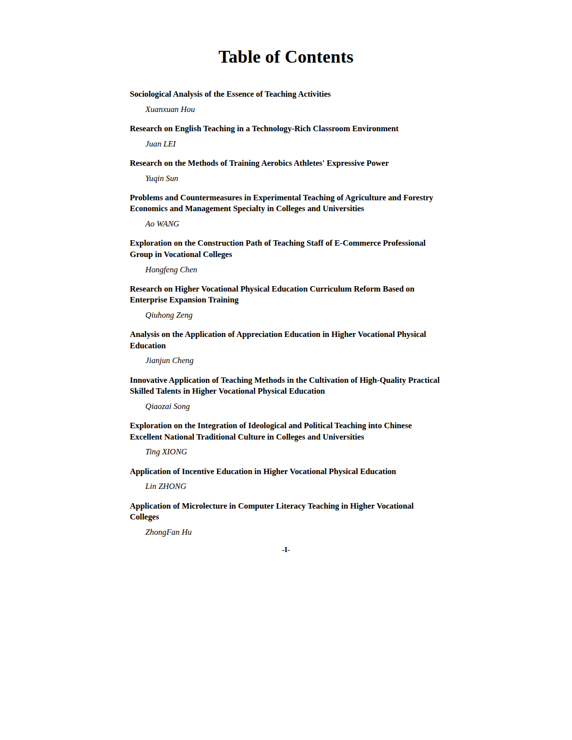Table of Contents
Sociological Analysis of the Essence of Teaching Activities
Xuanxuan Hou
Research on English Teaching in a Technology-Rich Classroom Environment
Juan LEI
Research on the Methods of Training Aerobics Athletes' Expressive Power
Yuqin Sun
Problems and Countermeasures in Experimental Teaching of Agriculture and Forestry Economics and Management Specialty in Colleges and Universities
Ao WANG
Exploration on the Construction Path of Teaching Staff of E-Commerce Professional Group in Vocational Colleges
Hongfeng Chen
Research on Higher Vocational Physical Education Curriculum Reform Based on Enterprise Expansion Training
Qiuhong Zeng
Analysis on the Application of Appreciation Education in Higher Vocational Physical Education
Jianjun Cheng
Innovative Application of Teaching Methods in the Cultivation of High-Quality Practical Skilled Talents in Higher Vocational Physical Education
Qiaozai Song
Exploration on the Integration of Ideological and Political Teaching into Chinese Excellent National Traditional Culture in Colleges and Universities
Ting XIONG
Application of Incentive Education in Higher Vocational Physical Education
Lin ZHONG
Application of Microlecture in Computer Literacy Teaching in Higher Vocational Colleges
ZhongFan Hu
-I-